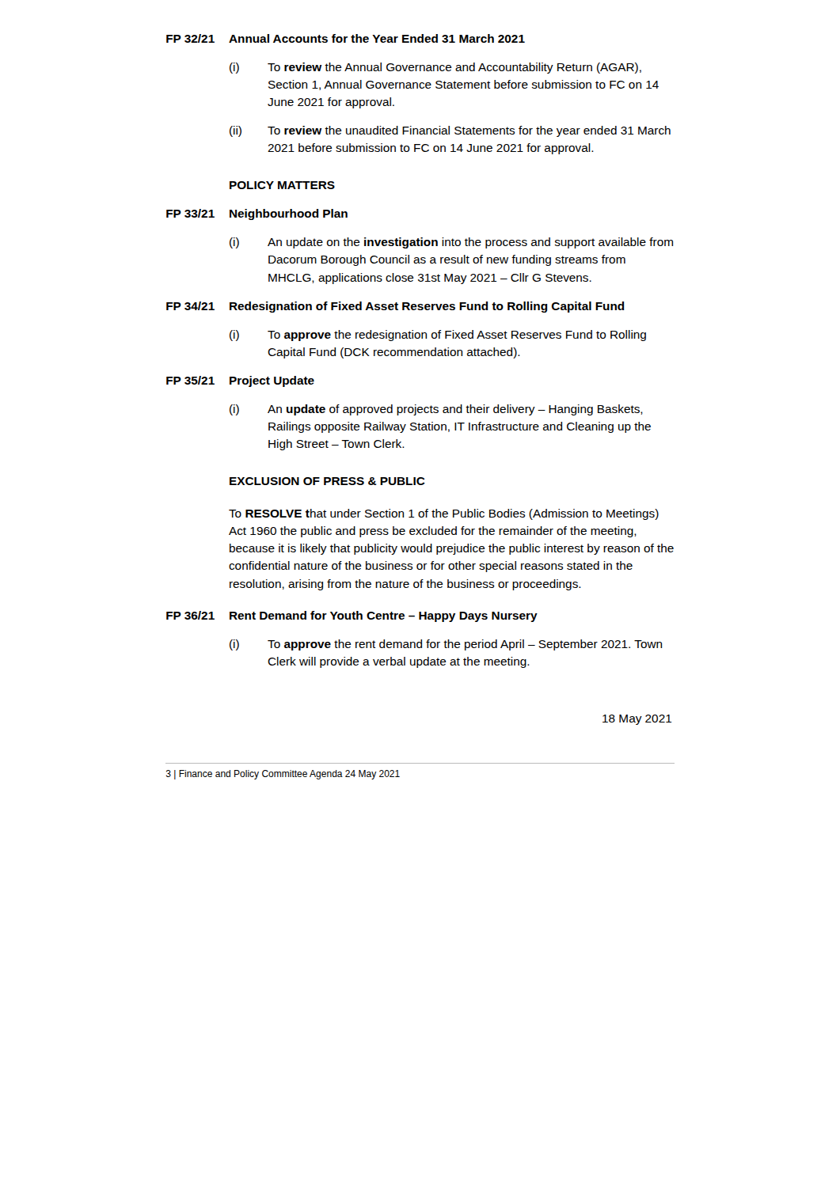FP 32/21
Annual Accounts for the Year Ended 31 March 2021
(i)
To review the Annual Governance and Accountability Return (AGAR), Section 1, Annual Governance Statement before submission to FC on 14 June 2021 for approval.
(ii)
To review the unaudited Financial Statements for the year ended 31 March 2021 before submission to FC on 14 June 2021 for approval.
POLICY MATTERS
FP 33/21
Neighbourhood Plan
(i)
An update on the investigation into the process and support available from Dacorum Borough Council as a result of new funding streams from MHCLG, applications close 31st May 2021 – Cllr G Stevens.
FP 34/21
Redesignation of Fixed Asset Reserves Fund to Rolling Capital Fund
(i)
To approve the redesignation of Fixed Asset Reserves Fund to Rolling Capital Fund (DCK recommendation attached).
FP 35/21
Project Update
(i)
An update of approved projects and their delivery – Hanging Baskets, Railings opposite Railway Station, IT Infrastructure and Cleaning up the High Street – Town Clerk.
EXCLUSION OF PRESS & PUBLIC
To RESOLVE that under Section 1 of the Public Bodies (Admission to Meetings) Act 1960 the public and press be excluded for the remainder of the meeting, because it is likely that publicity would prejudice the public interest by reason of the confidential nature of the business or for other special reasons stated in the resolution, arising from the nature of the business or proceedings.
FP 36/21
Rent Demand for Youth Centre – Happy Days Nursery
(i)
To approve the rent demand for the period April – September 2021. Town Clerk will provide a verbal update at the meeting.
18 May 2021
3 | Finance and Policy Committee Agenda 24 May 2021